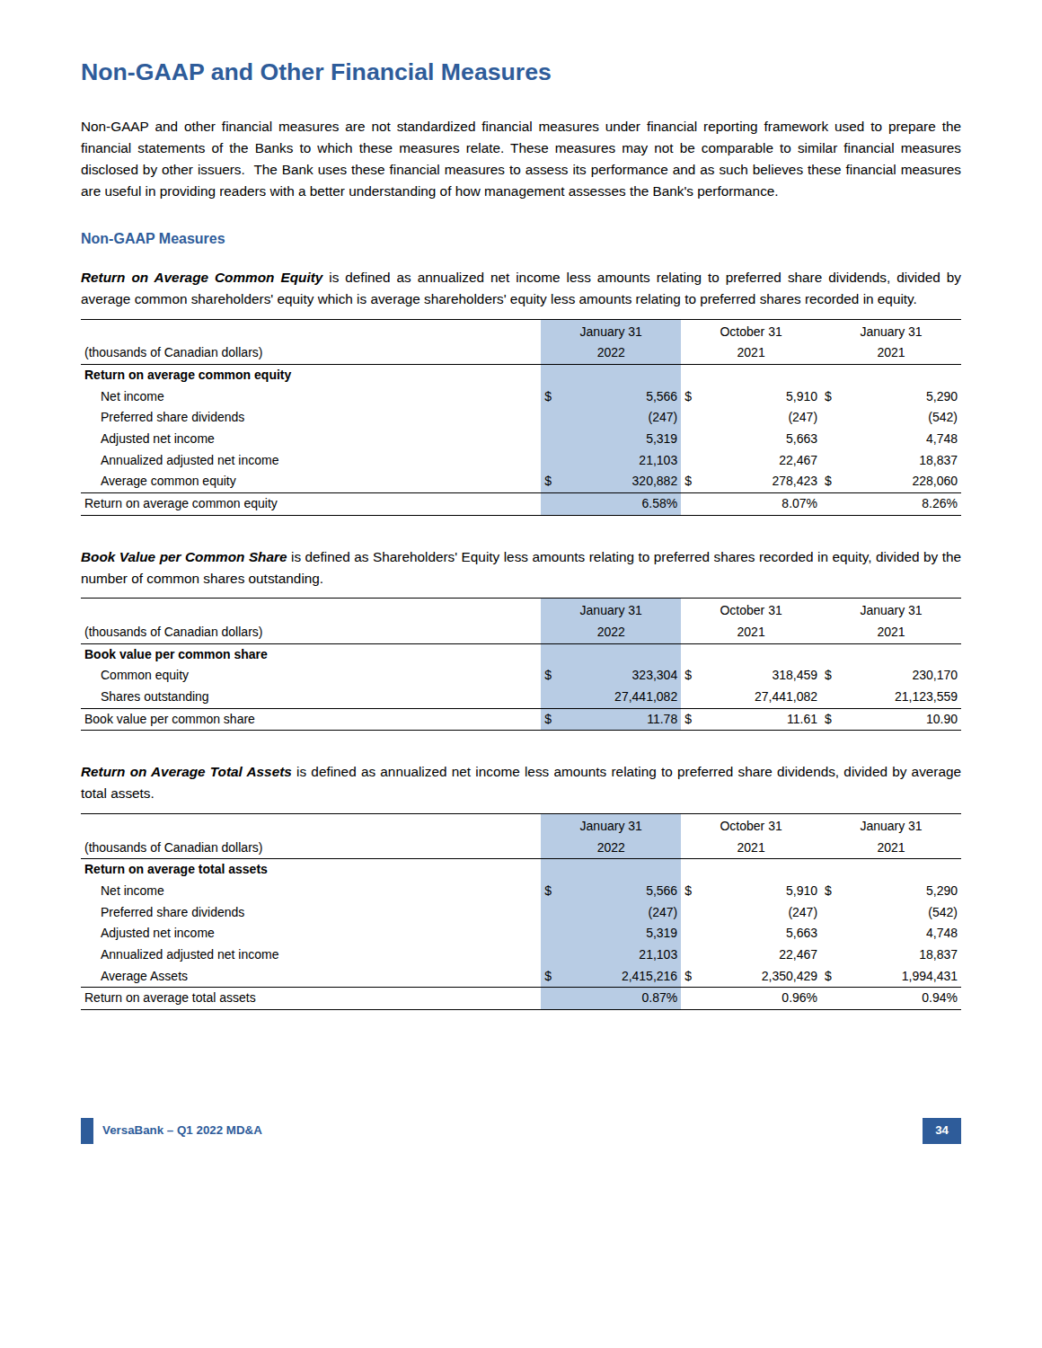Non-GAAP and Other Financial Measures
Non-GAAP and other financial measures are not standardized financial measures under financial reporting framework used to prepare the financial statements of the Banks to which these measures relate. These measures may not be comparable to similar financial measures disclosed by other issuers. The Bank uses these financial measures to assess its performance and as such believes these financial measures are useful in providing readers with a better understanding of how management assesses the Bank's performance.
Non-GAAP Measures
Return on Average Common Equity is defined as annualized net income less amounts relating to preferred share dividends, divided by average common shareholders' equity which is average shareholders' equity less amounts relating to preferred shares recorded in equity.
| | January 31 | October 31 | January 31 |
| --- | --- | --- | --- |
| (thousands of Canadian dollars) | 2022 | 2021 | 2021 |
| Return on average common equity | | | | | | |
| Net income | $ | 5,566 | $ | 5,910 | $ | 5,290 |
| Preferred share dividends | | (247) | | (247) | | (542) |
| Adjusted net income | | 5,319 | | 5,663 | | 4,748 |
| Annualized adjusted net income | | 21,103 | | 22,467 | | 18,837 |
| Average common equity | $ | 320,882 | $ | 278,423 | $ | 228,060 |
| Return on average common equity | | 6.58% | | 8.07% | | 8.26% |
Book Value per Common Share is defined as Shareholders' Equity less amounts relating to preferred shares recorded in equity, divided by the number of common shares outstanding.
| | January 31 | October 31 | January 31 |
| --- | --- | --- | --- |
| (thousands of Canadian dollars) | 2022 | 2021 | 2021 |
| Book value per common share | | | | | | |
| Common equity | $ | 323,304 | $ | 318,459 | $ | 230,170 |
| Shares outstanding | | 27,441,082 | | 27,441,082 | | 21,123,559 |
| Book value per common share | $ | 11.78 | $ | 11.61 | $ | 10.90 |
Return on Average Total Assets is defined as annualized net income less amounts relating to preferred share dividends, divided by average total assets.
| | January 31 | October 31 | January 31 |
| --- | --- | --- | --- |
| (thousands of Canadian dollars) | 2022 | 2021 | 2021 |
| Return on average total assets | | | | | | |
| Net income | $ | 5,566 | $ | 5,910 | $ | 5,290 |
| Preferred share dividends | | (247) | | (247) | | (542) |
| Adjusted net income | | 5,319 | | 5,663 | | 4,748 |
| Annualized adjusted net income | | 21,103 | | 22,467 | | 18,837 |
| Average Assets | $ | 2,415,216 | $ | 2,350,429 | $ | 1,994,431 |
| Return on average total assets | | 0.87% | | 0.96% | | 0.94% |
VersaBank – Q1 2022 MD&A
34